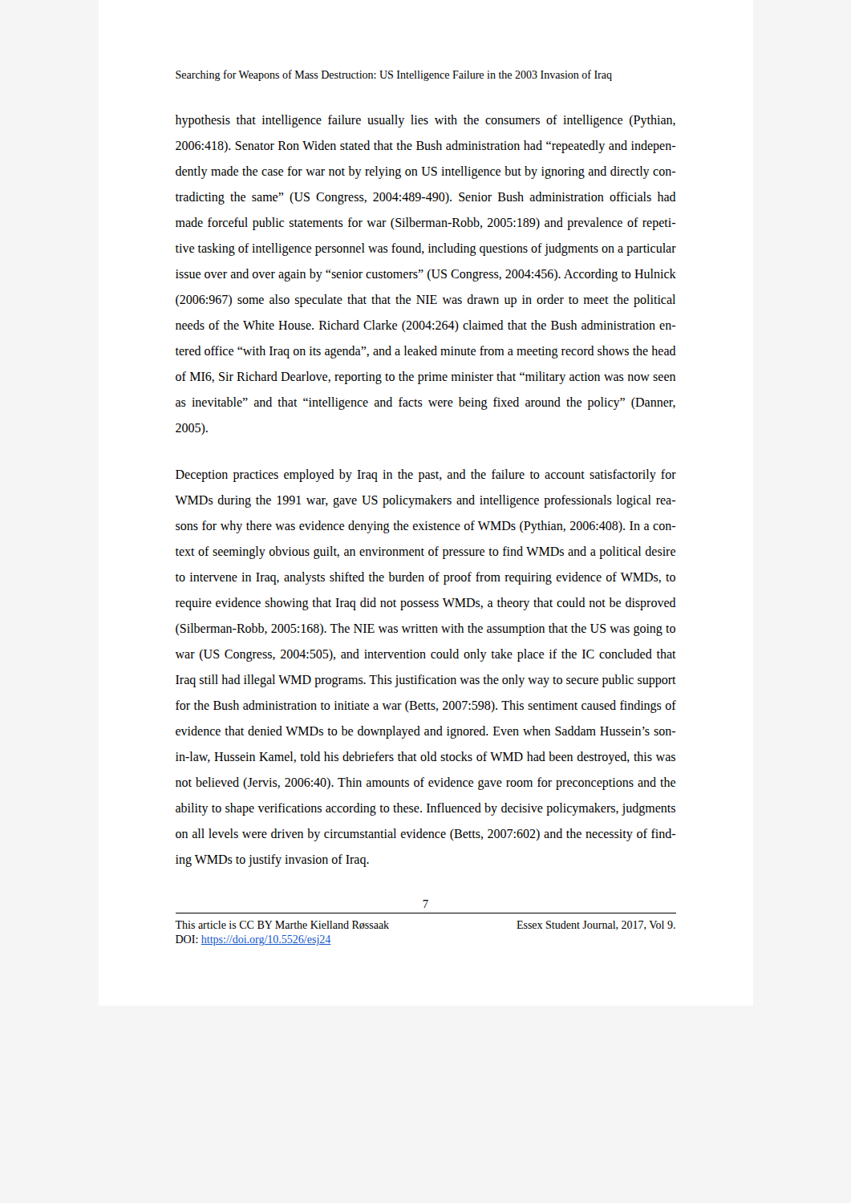Searching for Weapons of Mass Destruction: US Intelligence Failure in the 2003 Invasion of Iraq
hypothesis that intelligence failure usually lies with the consumers of intelligence (Pythian, 2006:418). Senator Ron Widen stated that the Bush administration had “repeatedly and independently made the case for war not by relying on US intelligence but by ignoring and directly contradicting the same” (US Congress, 2004:489-490). Senior Bush administration officials had made forceful public statements for war (Silberman-Robb, 2005:189) and prevalence of repetitive tasking of intelligence personnel was found, including questions of judgments on a particular issue over and over again by “senior customers” (US Congress, 2004:456). According to Hulnick (2006:967) some also speculate that that the NIE was drawn up in order to meet the political needs of the White House. Richard Clarke (2004:264) claimed that the Bush administration entered office “with Iraq on its agenda”, and a leaked minute from a meeting record shows the head of MI6, Sir Richard Dearlove, reporting to the prime minister that “military action was now seen as inevitable” and that “intelligence and facts were being fixed around the policy” (Danner, 2005).
Deception practices employed by Iraq in the past, and the failure to account satisfactorily for WMDs during the 1991 war, gave US policymakers and intelligence professionals logical reasons for why there was evidence denying the existence of WMDs (Pythian, 2006:408). In a context of seemingly obvious guilt, an environment of pressure to find WMDs and a political desire to intervene in Iraq, analysts shifted the burden of proof from requiring evidence of WMDs, to require evidence showing that Iraq did not possess WMDs, a theory that could not be disproved (Silberman-Robb, 2005:168). The NIE was written with the assumption that the US was going to war (US Congress, 2004:505), and intervention could only take place if the IC concluded that Iraq still had illegal WMD programs. This justification was the only way to secure public support for the Bush administration to initiate a war (Betts, 2007:598). This sentiment caused findings of evidence that denied WMDs to be downplayed and ignored. Even when Saddam Hussein’s son-in-law, Hussein Kamel, told his debriefers that old stocks of WMD had been destroyed, this was not believed (Jervis, 2006:40). Thin amounts of evidence gave room for preconceptions and the ability to shape verifications according to these. Influenced by decisive policymakers, judgments on all levels were driven by circumstantial evidence (Betts, 2007:602) and the necessity of finding WMDs to justify invasion of Iraq.
7
This article is CC BY Marthe Kielland Røssaak
DOI: https://doi.org/10.5526/esj24
Essex Student Journal, 2017, Vol 9.